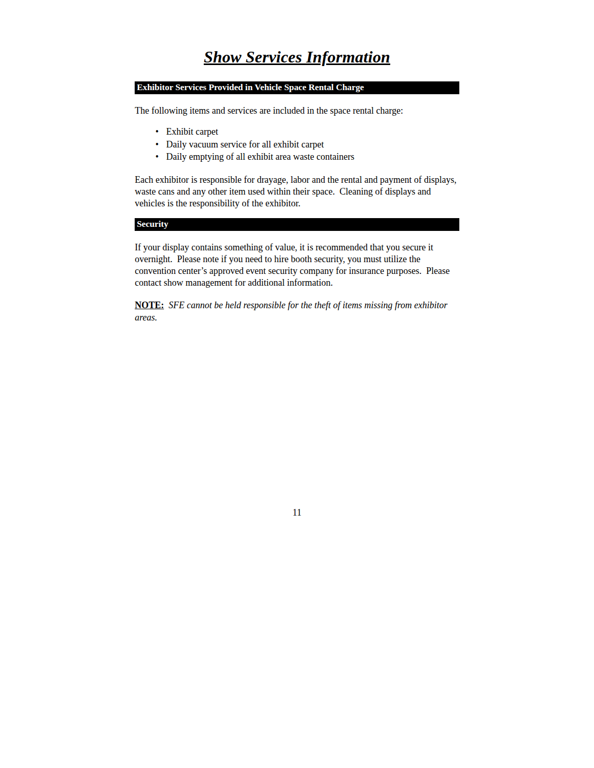Show Services Information
Exhibitor Services Provided in Vehicle Space Rental Charge
The following items and services are included in the space rental charge:
Exhibit carpet
Daily vacuum service for all exhibit carpet
Daily emptying of all exhibit area waste containers
Each exhibitor is responsible for drayage, labor and the rental and payment of displays, waste cans and any other item used within their space. Cleaning of displays and vehicles is the responsibility of the exhibitor.
Security
If your display contains something of value, it is recommended that you secure it overnight. Please note if you need to hire booth security, you must utilize the convention center’s approved event security company for insurance purposes. Please contact show management for additional information.
NOTE: SFE cannot be held responsible for the theft of items missing from exhibitor areas.
11